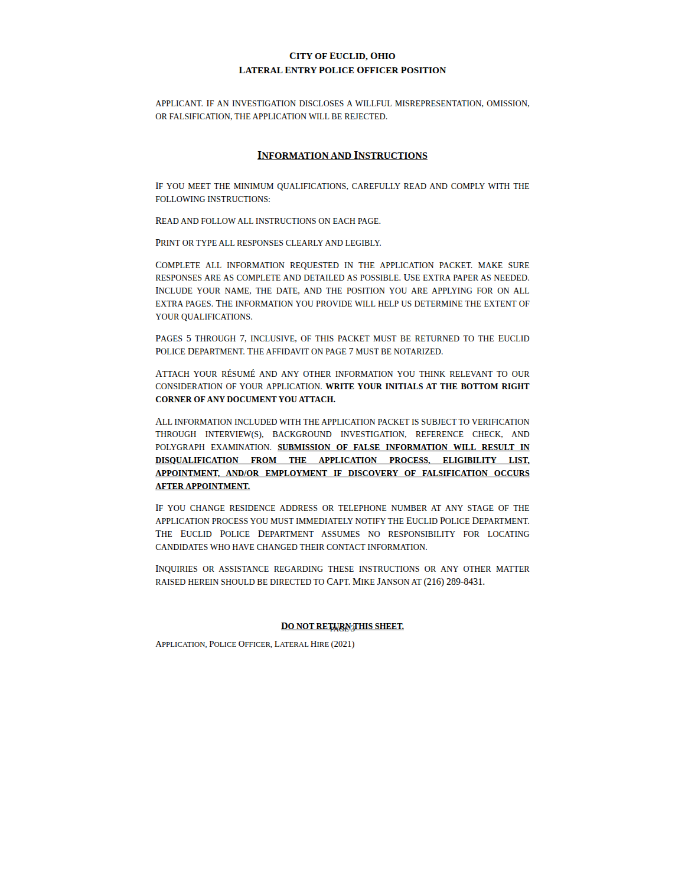City of Euclid, Ohio
Lateral Entry Police Officer Position
applicant. If an investigation discloses a willful misrepresentation, omission, or falsification, the application will be rejected.
INFORMATION AND INSTRUCTIONS
If you meet the minimum qualifications, carefully read and comply with the following instructions:
Read and follow all instructions on each page.
Print or type all responses clearly and legibly.
Complete all information requested in the application packet. make sure responses are as complete and detailed as possible. Use extra paper as needed. Include your name, the date, and the position you are applying for on all extra pages. The information you provide will help us determine the extent of your qualifications.
Pages 5 through 7, inclusive, of this packet must be returned to the Euclid Police Department. The affidavit on page 7 must be notarized.
Attach your résumé and any other information you think relevant to our consideration of your application. write your initials at the bottom right corner of any document you attach.
All information included with the application packet is subject to verification through interview(s), background investigation, reference check, and polygraph examination. Submission of false information will result in disqualification from the application process, eligibility list, appointment, and/or employment if discovery of falsification occurs after appointment.
If you change residence address or telephone number at any stage of the application process you must immediately notify the Euclid Police Department. The Euclid Police Department assumes no responsibility for locating candidates who have changed their contact information.
Inquiries or assistance regarding these instructions or any other matter raised herein should be directed to Capt. Mike Janson at (216) 289-8431.
Do not return this sheet.
page 3
Application, Police Officer, Lateral Hire (2021)